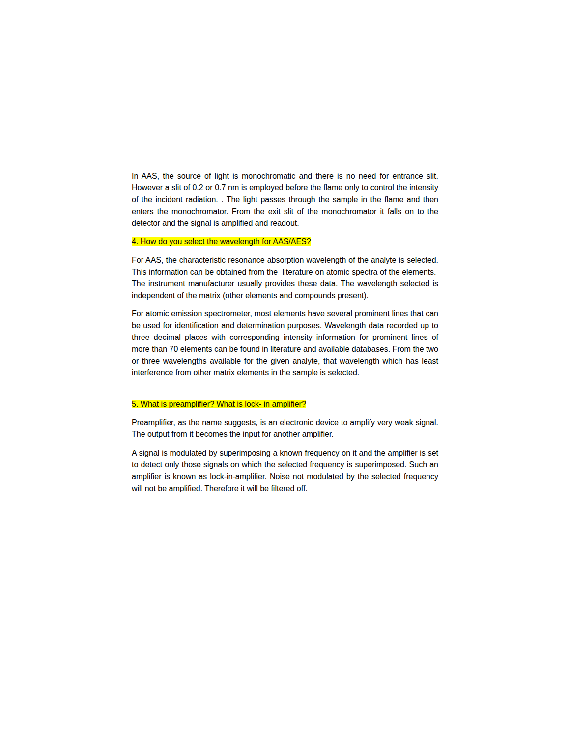In AAS, the source of light is monochromatic and there is no need for entrance slit. However a slit of 0.2 or 0.7 nm is employed before the flame only to control the intensity of the incident radiation. . The light passes through the sample in the flame and then enters the monochromator. From the exit slit of the monochromator it falls on to the detector and the signal is amplified and readout.
4. How do you select the wavelength for AAS/AES?
For AAS, the characteristic resonance absorption wavelength of the analyte is selected. This information can be obtained from the literature on atomic spectra of the elements. The instrument manufacturer usually provides these data. The wavelength selected is independent of the matrix (other elements and compounds present).
For atomic emission spectrometer, most elements have several prominent lines that can be used for identification and determination purposes. Wavelength data recorded up to three decimal places with corresponding intensity information for prominent lines of more than 70 elements can be found in literature and available databases. From the two or three wavelengths available for the given analyte, that wavelength which has least interference from other matrix elements in the sample is selected.
5. What is preamplifier? What is lock- in amplifier?
Preamplifier, as the name suggests, is an electronic device to amplify very weak signal. The output from it becomes the input for another amplifier.
A signal is modulated by superimposing a known frequency on it and the amplifier is set to detect only those signals on which the selected frequency is superimposed. Such an amplifier is known as lock-in-amplifier. Noise not modulated by the selected frequency will not be amplified. Therefore it will be filtered off.